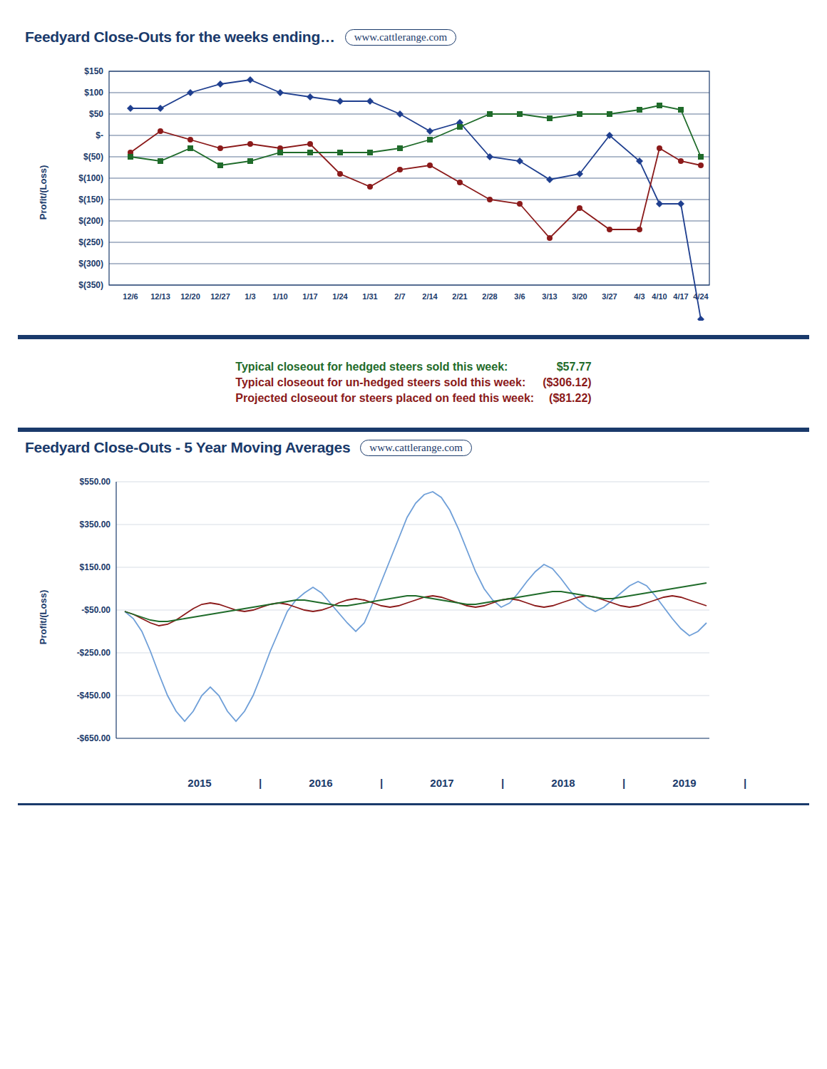Feedyard Close-Outs for the weeks ending…
www.cattlerange.com
Profit/(Loss) $150 $100 $50 $- $(50) $(100) $(150) $(200) $(250) $(300) $(350) 12/6 12/13 12/20 12/27 1/3 1/10 1/17 1/24 1/31 2/7 2/14 2/21 2/28 3/6 3/13 3/20 3/27 4/3 4/10 4/17 4/24
| Typical closeout for hedged steers sold this week: | $57.77 |
| Typical closeout for un-hedged steers sold this week: | ($306.12) |
| Projected closeout for steers placed on feed this week: | ($81.22) |
Feedyard Close-Outs - 5 Year Moving Averages
www.cattlerange.com
Profit/(Loss) $550.00 $350.00 $150.00 -$50.00 -$250.00 -$450.00 -$650.00
2015| 2016| 2017| 2018| 2019|